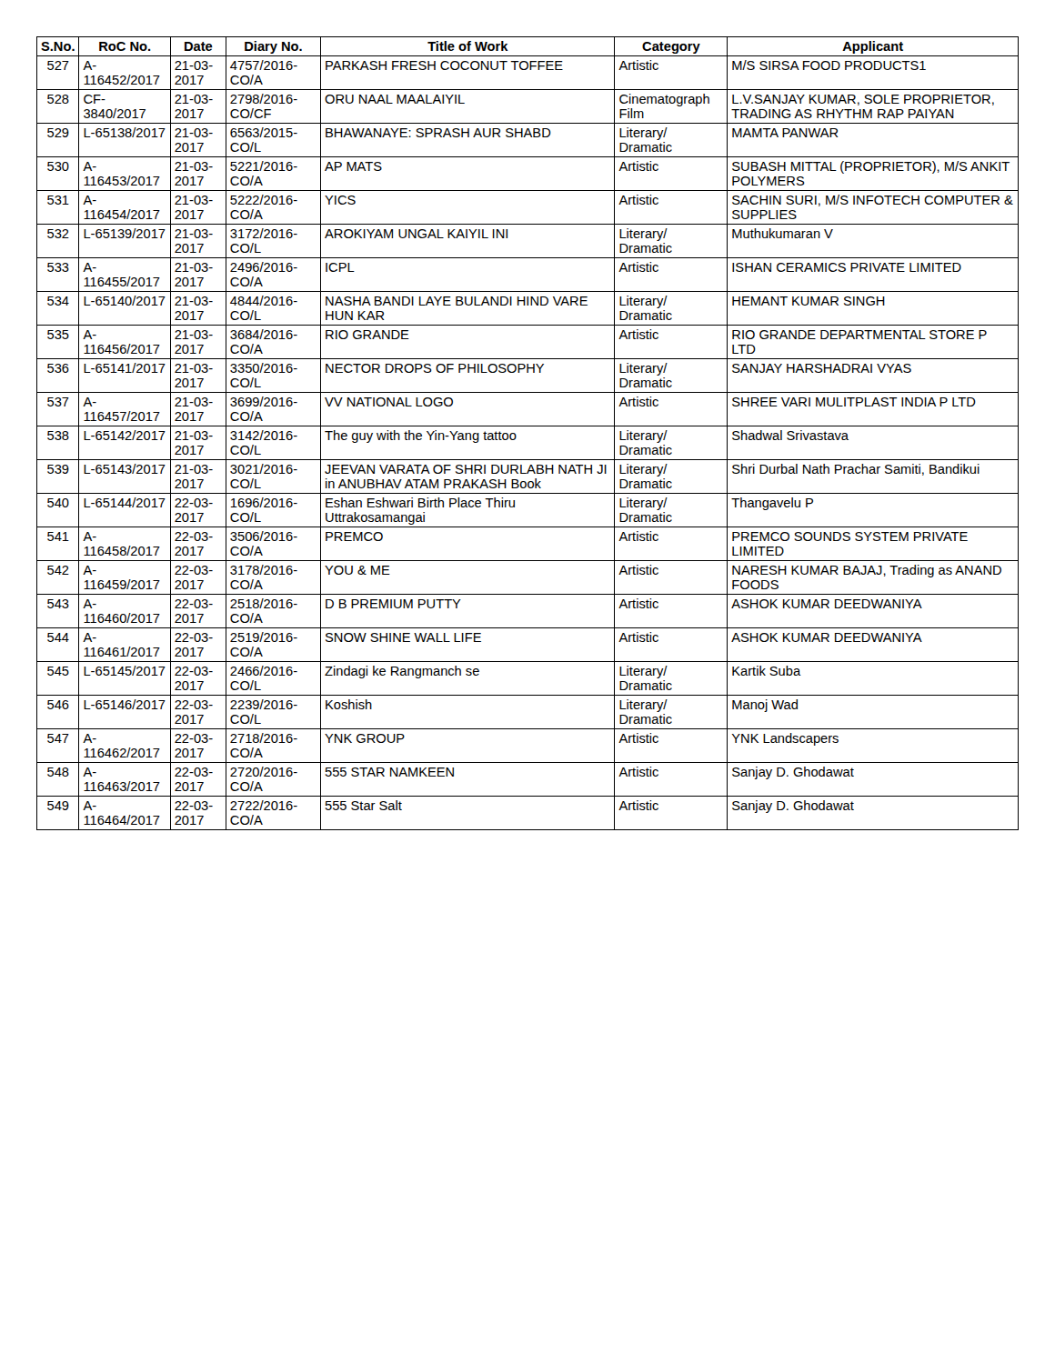| S.No. | RoC No. | Date | Diary No. | Title of Work | Category | Applicant |
| --- | --- | --- | --- | --- | --- | --- |
| 527 | A-116452/2017 | 21-03-2017 | 4757/2016-CO/A | PARKASH FRESH COCONUT TOFFEE | Artistic | M/S SIRSA FOOD PRODUCTS1 |
| 528 | CF-3840/2017 | 21-03-2017 | 2798/2016-CO/CF | ORU NAAL MAALAIYIL | Cinematograph Film | L.V.SANJAY KUMAR, SOLE PROPRIETOR, TRADING AS RHYTHM RAP PAIYAN |
| 529 | L-65138/2017 | 21-03-2017 | 6563/2015-CO/L | BHAWANAYE: SPRASH AUR SHABD | Literary/ Dramatic | MAMTA PANWAR |
| 530 | A-116453/2017 | 21-03-2017 | 5221/2016-CO/A | AP MATS | Artistic | SUBASH MITTAL (PROPRIETOR), M/S ANKIT POLYMERS |
| 531 | A-116454/2017 | 21-03-2017 | 5222/2016-CO/A | YICS | Artistic | SACHIN SURI, M/S INFOTECH COMPUTER & SUPPLIES |
| 532 | L-65139/2017 | 21-03-2017 | 3172/2016-CO/L | AROKIYAM UNGAL KAIYIL INI | Literary/ Dramatic | Muthukumaran V |
| 533 | A-116455/2017 | 21-03-2017 | 2496/2016-CO/A | ICPL | Artistic | ISHAN CERAMICS PRIVATE LIMITED |
| 534 | L-65140/2017 | 21-03-2017 | 4844/2016-CO/L | NASHA BANDI LAYE BULANDI HIND VARE HUN KAR | Literary/ Dramatic | HEMANT KUMAR SINGH |
| 535 | A-116456/2017 | 21-03-2017 | 3684/2016-CO/A | RIO GRANDE | Artistic | RIO GRANDE DEPARTMENTAL STORE P LTD |
| 536 | L-65141/2017 | 21-03-2017 | 3350/2016-CO/L | NECTOR DROPS OF PHILOSOPHY | Literary/ Dramatic | SANJAY HARSHADRAI VYAS |
| 537 | A-116457/2017 | 21-03-2017 | 3699/2016-CO/A | VV NATIONAL LOGO | Artistic | SHREE VARI MULITPLAST INDIA P LTD |
| 538 | L-65142/2017 | 21-03-2017 | 3142/2016-CO/L | The guy with the Yin-Yang tattoo | Literary/ Dramatic | Shadwal Srivastava |
| 539 | L-65143/2017 | 21-03-2017 | 3021/2016-CO/L | JEEVAN VARATA OF SHRI DURLABH NATH JI in ANUBHAV ATAM PRAKASH Book | Literary/ Dramatic | Shri Durbal Nath Prachar Samiti, Bandikui |
| 540 | L-65144/2017 | 22-03-2017 | 1696/2016-CO/L | Eshan Eshwari Birth Place Thiru Uttrakosamangai | Literary/ Dramatic | Thangavelu P |
| 541 | A-116458/2017 | 22-03-2017 | 3506/2016-CO/A | PREMCO | Artistic | PREMCO SOUNDS SYSTEM PRIVATE LIMITED |
| 542 | A-116459/2017 | 22-03-2017 | 3178/2016-CO/A | YOU & ME | Artistic | NARESH KUMAR BAJAJ, Trading as ANAND FOODS |
| 543 | A-116460/2017 | 22-03-2017 | 2518/2016-CO/A | D B PREMIUM PUTTY | Artistic | ASHOK KUMAR DEEDWANIYA |
| 544 | A-116461/2017 | 22-03-2017 | 2519/2016-CO/A | SNOW SHINE WALL LIFE | Artistic | ASHOK KUMAR DEEDWANIYA |
| 545 | L-65145/2017 | 22-03-2017 | 2466/2016-CO/L | Zindagi ke Rangmanch se | Literary/ Dramatic | Kartik Suba |
| 546 | L-65146/2017 | 22-03-2017 | 2239/2016-CO/L | Koshish | Literary/ Dramatic | Manoj Wad |
| 547 | A-116462/2017 | 22-03-2017 | 2718/2016-CO/A | YNK GROUP | Artistic | YNK Landscapers |
| 548 | A-116463/2017 | 22-03-2017 | 2720/2016-CO/A | 555 STAR NAMKEEN | Artistic | Sanjay D. Ghodawat |
| 549 | A-116464/2017 | 22-03-2017 | 2722/2016-CO/A | 555 Star Salt | Artistic | Sanjay D. Ghodawat |